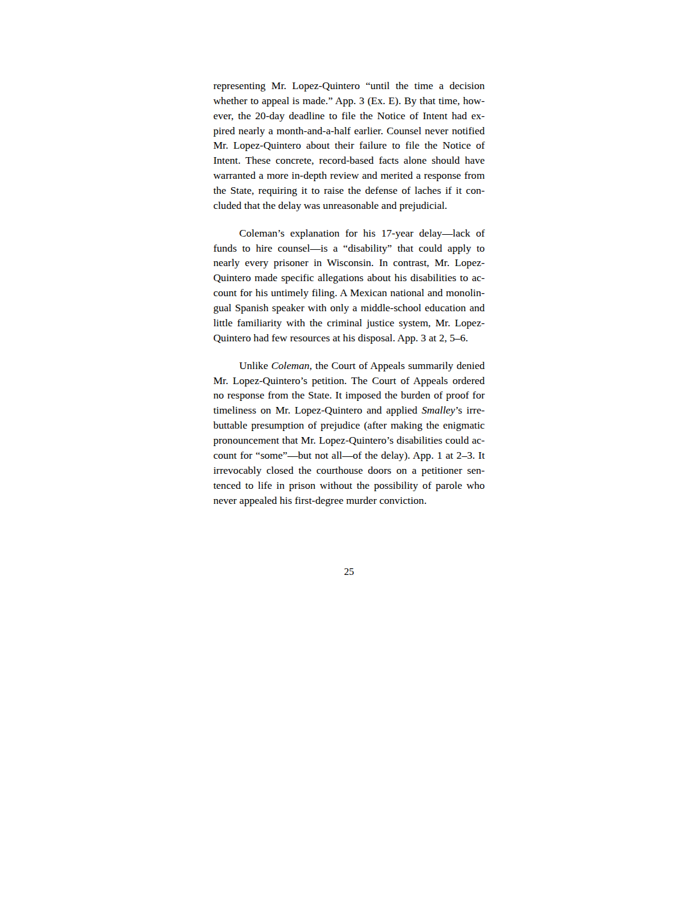representing Mr. Lopez-Quintero “until the time a decision whether to appeal is made.” App. 3 (Ex. E). By that time, however, the 20-day deadline to file the Notice of Intent had expired nearly a month-and-a-half earlier. Counsel never notified Mr. Lopez-Quintero about their failure to file the Notice of Intent. These concrete, record-based facts alone should have warranted a more in-depth review and merited a response from the State, requiring it to raise the defense of laches if it concluded that the delay was unreasonable and prejudicial.
Coleman’s explanation for his 17-year delay—lack of funds to hire counsel—is a “disability” that could apply to nearly every prisoner in Wisconsin. In contrast, Mr. Lopez-Quintero made specific allegations about his disabilities to account for his untimely filing. A Mexican national and monolingual Spanish speaker with only a middle-school education and little familiarity with the criminal justice system, Mr. Lopez-Quintero had few resources at his disposal. App. 3 at 2, 5–6.
Unlike Coleman, the Court of Appeals summarily denied Mr. Lopez-Quintero’s petition. The Court of Appeals ordered no response from the State. It imposed the burden of proof for timeliness on Mr. Lopez-Quintero and applied Smalley’s irrebuttable presumption of prejudice (after making the enigmatic pronouncement that Mr. Lopez-Quintero’s disabilities could account for “some”—but not all—of the delay). App. 1 at 2–3. It irrevocably closed the courthouse doors on a petitioner sentenced to life in prison without the possibility of parole who never appealed his first-degree murder conviction.
25